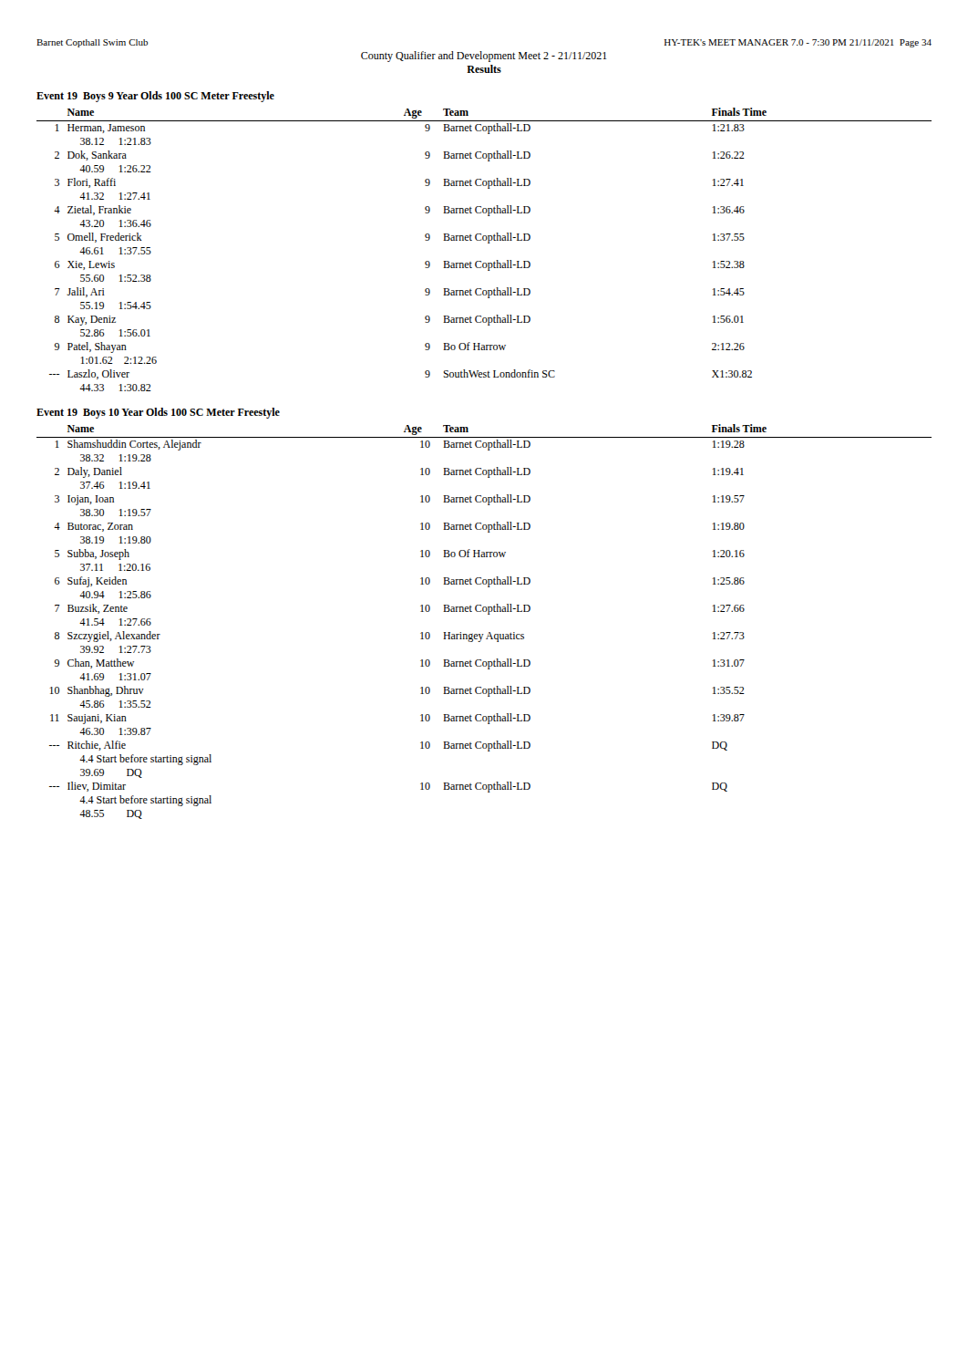Barnet Copthall Swim Club HY-TEK's MEET MANAGER 7.0 - 7:30 PM 21/11/2021 Page 34
County Qualifier and Development Meet 2 - 21/11/2021
Results
Event 19 Boys 9 Year Olds 100 SC Meter Freestyle
| | Name | Age | Team | Finals Time |
| --- | --- | --- | --- | --- |
| 1 | Herman, Jameson | 9 | Barnet Copthall-LD | 1:21.83 |
| | 38.12 1:21.83 |
| 2 | Dok, Sankara | 9 | Barnet Copthall-LD | 1:26.22 |
| | 40.59 1:26.22 |
| 3 | Flori, Raffi | 9 | Barnet Copthall-LD | 1:27.41 |
| | 41.32 1:27.41 |
| 4 | Zietal, Frankie | 9 | Barnet Copthall-LD | 1:36.46 |
| | 43.20 1:36.46 |
| 5 | Omell, Frederick | 9 | Barnet Copthall-LD | 1:37.55 |
| | 46.61 1:37.55 |
| 6 | Xie, Lewis | 9 | Barnet Copthall-LD | 1:52.38 |
| | 55.60 1:52.38 |
| 7 | Jalil, Ari | 9 | Barnet Copthall-LD | 1:54.45 |
| | 55.19 1:54.45 |
| 8 | Kay, Deniz | 9 | Barnet Copthall-LD | 1:56.01 |
| | 52.86 1:56.01 |
| 9 | Patel, Shayan | 9 | Bo Of Harrow | 2:12.26 |
| | 1:01.62 2:12.26 |
| --- | Laszlo, Oliver | 9 | SouthWest Londonfin SC | X1:30.82 |
| | 44.33 1:30.82 |
Event 19 Boys 10 Year Olds 100 SC Meter Freestyle
| | Name | Age | Team | Finals Time |
| --- | --- | --- | --- | --- |
| 1 | Shamshuddin Cortes, Alejandr | 10 | Barnet Copthall-LD | 1:19.28 |
| | 38.32 1:19.28 |
| 2 | Daly, Daniel | 10 | Barnet Copthall-LD | 1:19.41 |
| | 37.46 1:19.41 |
| 3 | Iojan, Ioan | 10 | Barnet Copthall-LD | 1:19.57 |
| | 38.30 1:19.57 |
| 4 | Butorac, Zoran | 10 | Barnet Copthall-LD | 1:19.80 |
| | 38.19 1:19.80 |
| 5 | Subba, Joseph | 10 | Bo Of Harrow | 1:20.16 |
| | 37.11 1:20.16 |
| 6 | Sufaj, Keiden | 10 | Barnet Copthall-LD | 1:25.86 |
| | 40.94 1:25.86 |
| 7 | Buzsik, Zente | 10 | Barnet Copthall-LD | 1:27.66 |
| | 41.54 1:27.66 |
| 8 | Szczygiel, Alexander | 10 | Haringey Aquatics | 1:27.73 |
| | 39.92 1:27.73 |
| 9 | Chan, Matthew | 10 | Barnet Copthall-LD | 1:31.07 |
| | 41.69 1:31.07 |
| 10 | Shanbhag, Dhruv | 10 | Barnet Copthall-LD | 1:35.52 |
| | 45.86 1:35.52 |
| 11 | Saujani, Kian | 10 | Barnet Copthall-LD | 1:39.87 |
| | 46.30 1:39.87 |
| --- | Ritchie, Alfie | 10 | Barnet Copthall-LD | DQ |
| | 4.4 Start before starting signal |
| | 39.69 DQ |
| --- | Iliev, Dimitar | 10 | Barnet Copthall-LD | DQ |
| | 4.4 Start before starting signal |
| | 48.55 DQ |